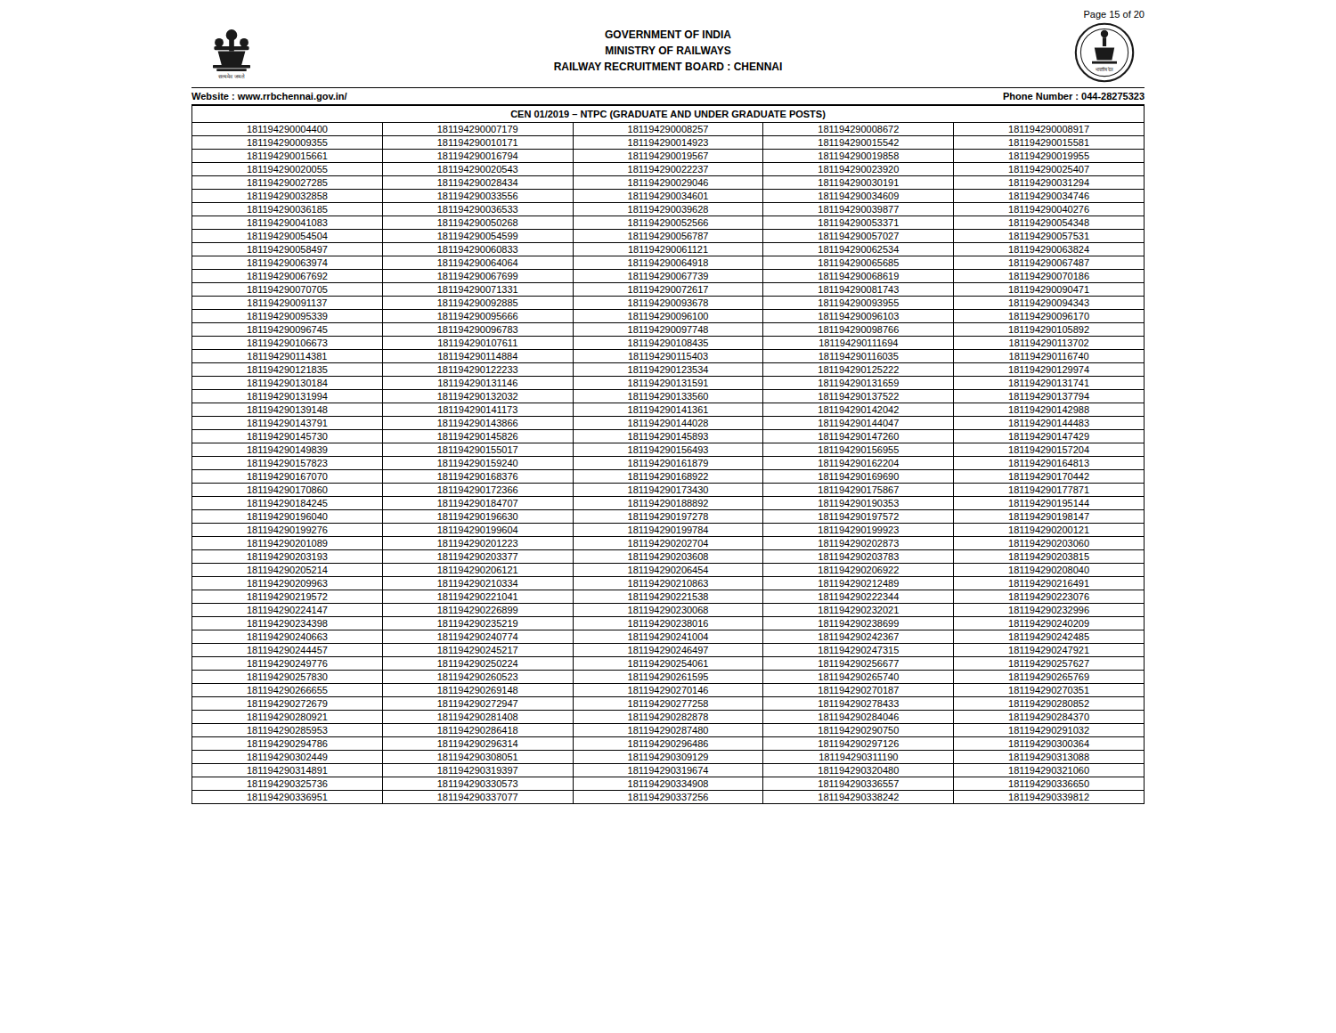Page 15 of 20
सत्यमेव जयते
GOVERNMENT OF INDIA
MINISTRY OF RAILWAYS
RAILWAY RECRUITMENT BOARD : CHENNAI
भारतीय रेल
Website : www.rrbchennai.gov.in/ Phone Number : 044-28275323
CEN 01/2019 – NTPC (GRADUATE AND UNDER GRADUATE POSTS)
| 181194290004400 | 181194290007179 | 181194290008257 | 181194290008672 | 181194290008917 |
| 181194290009355 | 181194290010171 | 181194290014923 | 181194290015542 | 181194290015581 |
| 181194290015661 | 181194290016794 | 181194290019567 | 181194290019858 | 181194290019955 |
| 181194290020055 | 181194290020543 | 181194290022237 | 181194290023920 | 181194290025407 |
| 181194290027285 | 181194290028434 | 181194290029046 | 181194290030191 | 181194290031294 |
| 181194290032858 | 181194290033556 | 181194290034601 | 181194290034609 | 181194290034746 |
| 181194290036185 | 181194290036533 | 181194290039628 | 181194290039877 | 181194290040276 |
| 181194290041083 | 181194290050268 | 181194290052566 | 181194290053371 | 181194290054348 |
| 181194290054504 | 181194290054599 | 181194290056787 | 181194290057027 | 181194290057531 |
| 181194290058497 | 181194290060833 | 181194290061121 | 181194290062534 | 181194290063824 |
| 181194290063974 | 181194290064064 | 181194290064918 | 181194290065685 | 181194290067487 |
| 181194290067692 | 181194290067699 | 181194290067739 | 181194290068619 | 181194290070186 |
| 181194290070705 | 181194290071331 | 181194290072617 | 181194290081743 | 181194290090471 |
| 181194290091137 | 181194290092885 | 181194290093678 | 181194290093955 | 181194290094343 |
| 181194290095339 | 181194290095666 | 181194290096100 | 181194290096103 | 181194290096170 |
| 181194290096745 | 181194290096783 | 181194290097748 | 181194290098766 | 181194290105892 |
| 181194290106673 | 181194290107611 | 181194290108435 | 181194290111694 | 181194290113702 |
| 181194290114381 | 181194290114884 | 181194290115403 | 181194290116035 | 181194290116740 |
| 181194290121835 | 181194290122233 | 181194290123534 | 181194290125222 | 181194290129974 |
| 181194290130184 | 181194290131146 | 181194290131591 | 181194290131659 | 181194290131741 |
| 181194290131994 | 181194290132032 | 181194290133560 | 181194290137522 | 181194290137794 |
| 181194290139148 | 181194290141173 | 181194290141361 | 181194290142042 | 181194290142988 |
| 181194290143791 | 181194290143866 | 181194290144028 | 181194290144047 | 181194290144483 |
| 181194290145730 | 181194290145826 | 181194290145893 | 181194290147260 | 181194290147429 |
| 181194290149839 | 181194290155017 | 181194290156493 | 181194290156955 | 181194290157204 |
| 181194290157823 | 181194290159240 | 181194290161879 | 181194290162204 | 181194290164813 |
| 181194290167070 | 181194290168376 | 181194290168922 | 181194290169690 | 181194290170442 |
| 181194290170860 | 181194290172366 | 181194290173430 | 181194290175867 | 181194290177871 |
| 181194290184245 | 181194290184707 | 181194290188892 | 181194290190353 | 181194290195144 |
| 181194290196040 | 181194290196630 | 181194290197278 | 181194290197572 | 181194290198147 |
| 181194290199276 | 181194290199604 | 181194290199784 | 181194290199923 | 181194290200121 |
| 181194290201089 | 181194290201223 | 181194290202704 | 181194290202873 | 181194290203060 |
| 181194290203193 | 181194290203377 | 181194290203608 | 181194290203783 | 181194290203815 |
| 181194290205214 | 181194290206121 | 181194290206454 | 181194290206922 | 181194290208040 |
| 181194290209963 | 181194290210334 | 181194290210863 | 181194290212489 | 181194290216491 |
| 181194290219572 | 181194290221041 | 181194290221538 | 181194290222344 | 181194290223076 |
| 181194290224147 | 181194290226899 | 181194290230068 | 181194290232021 | 181194290232996 |
| 181194290234398 | 181194290235219 | 181194290238016 | 181194290238699 | 181194290240209 |
| 181194290240663 | 181194290240774 | 181194290241004 | 181194290242367 | 181194290242485 |
| 181194290244457 | 181194290245217 | 181194290246497 | 181194290247315 | 181194290247921 |
| 181194290249776 | 181194290250224 | 181194290254061 | 181194290256677 | 181194290257627 |
| 181194290257830 | 181194290260523 | 181194290261595 | 181194290265740 | 181194290265769 |
| 181194290266655 | 181194290269148 | 181194290270146 | 181194290270187 | 181194290270351 |
| 181194290272679 | 181194290272947 | 181194290277258 | 181194290278433 | 181194290280852 |
| 181194290280921 | 181194290281408 | 181194290282878 | 181194290284046 | 181194290284370 |
| 181194290285953 | 181194290286418 | 181194290287480 | 181194290290750 | 181194290291032 |
| 181194290294786 | 181194290296314 | 181194290296486 | 181194290297126 | 181194290300364 |
| 181194290302449 | 181194290308051 | 181194290309129 | 181194290311190 | 181194290313088 |
| 181194290314891 | 181194290319397 | 181194290319674 | 181194290320480 | 181194290321060 |
| 181194290325736 | 181194290330573 | 181194290334908 | 181194290336557 | 181194290336650 |
| 181194290336951 | 181194290337077 | 181194290337256 | 181194290338242 | 181194290339812 |